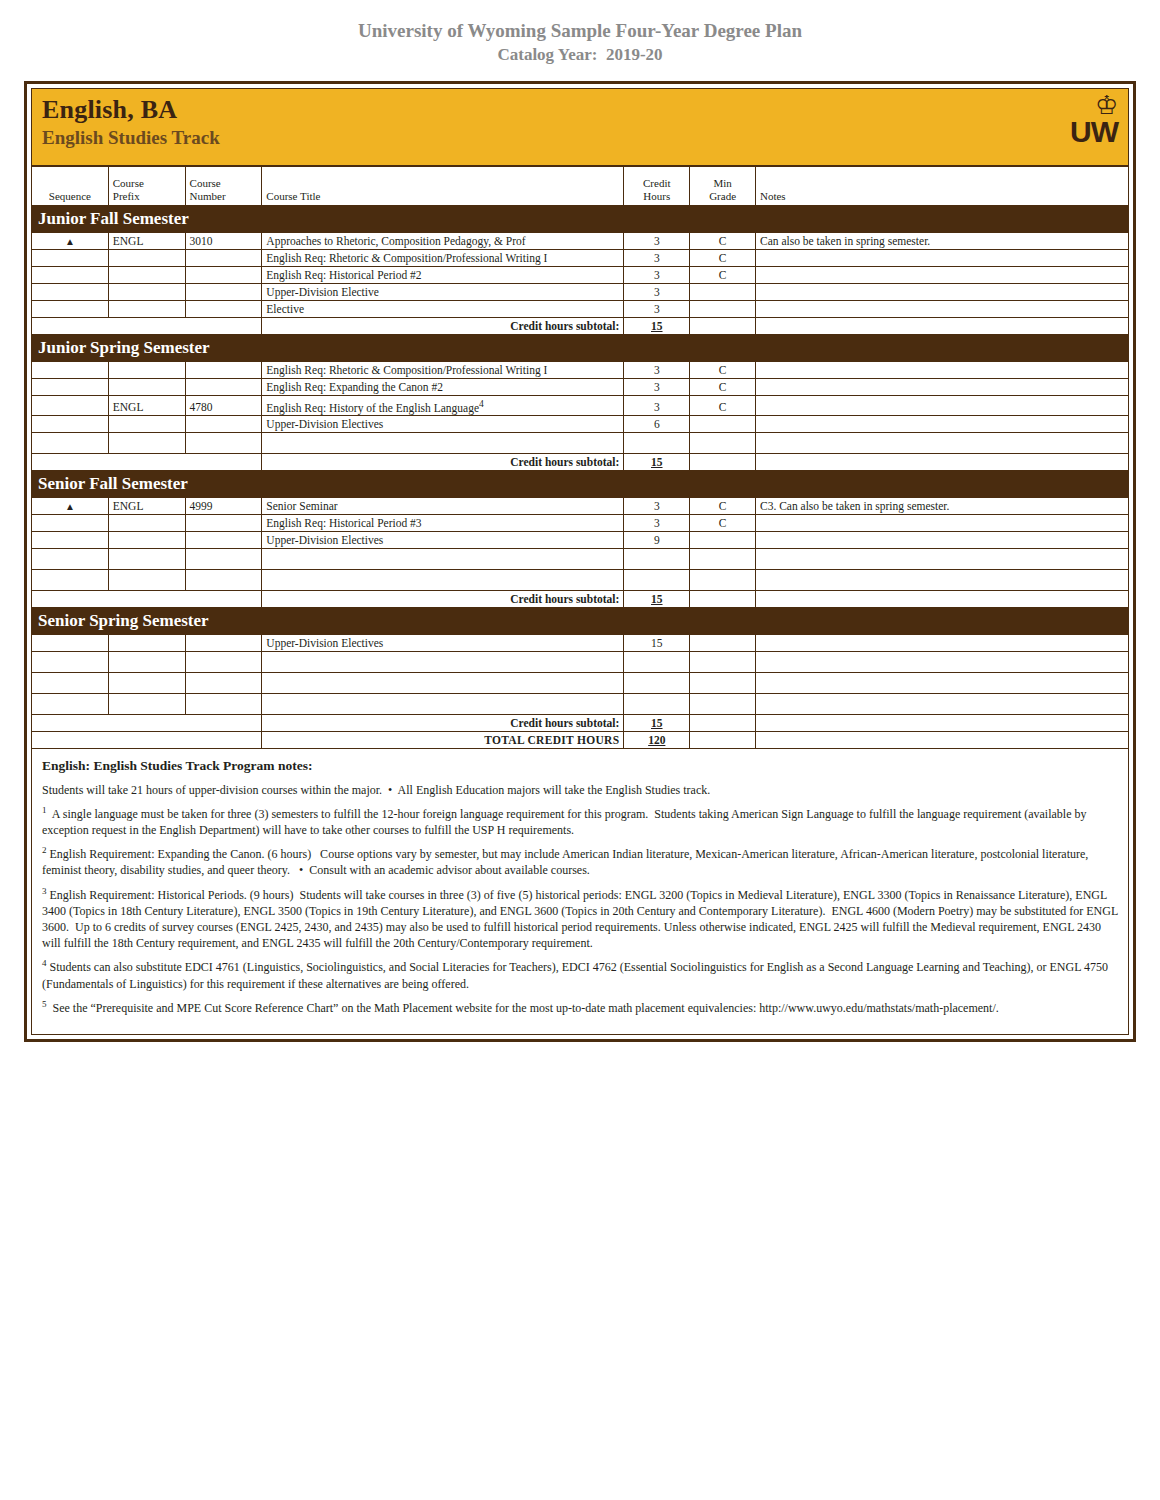University of Wyoming Sample Four-Year Degree Plan
Catalog Year: 2019-20
English, BA
English Studies Track
♔
UW
| Sequence | Course Prefix | Course Number | Course Title | Credit Hours | Min Grade | Notes |
| --- | --- | --- | --- | --- | --- | --- |
| Junior Fall Semester |
| ▲ | ENGL | 3010 | Approaches to Rhetoric, Composition Pedagogy, & Prof | 3 | C | Can also be taken in spring semester. |
| | | | English Req: Rhetoric & Composition/Professional Writing I | 3 | C | |
| | | | English Req: Historical Period #2 | 3 | C | |
| | | | Upper-Division Elective | 3 | | |
| | | | Elective | 3 | | |
| | Credit hours subtotal: | 15 | | |
| Junior Spring Semester |
| | | | English Req: Rhetoric & Composition/Professional Writing I | 3 | C | |
| | | | English Req: Expanding the Canon #2 | 3 | C | |
| | ENGL | 4780 | English Req: History of the English Language 4 | 3 | C | |
| | | | Upper-Division Electives | 6 | | |
| | Credit hours subtotal: | 15 | | |
| Senior Fall Semester |
| ▲ | ENGL | 4999 | Senior Seminar | 3 | C | C3. Can also be taken in spring semester. |
| | | | English Req: Historical Period #3 | 3 | C | |
| | | | Upper-Division Electives | 9 | | |
| | Credit hours subtotal: | 15 | | |
| Senior Spring Semester |
| | | | Upper-Division Electives | 15 | | |
| | Credit hours subtotal: | 15 | | |
| | TOTAL CREDIT HOURS | 120 | | |
English: English Studies Track Program notes:
Students will take 21 hours of upper-division courses within the major. • All English Education majors will take the English Studies track.
1 A single language must be taken for three (3) semesters to fulfill the 12-hour foreign language requirement for this program. Students taking American Sign Language to fulfill the language requirement (available by exception request in the English Department) will have to take other courses to fulfill the USP H requirements.
2 English Requirement: Expanding the Canon. (6 hours) Course options vary by semester, but may include American Indian literature, Mexican-American literature, African-American literature, postcolonial literature, feminist theory, disability studies, and queer theory. • Consult with an academic advisor about available courses.
3 English Requirement: Historical Periods. (9 hours) Students will take courses in three (3) of five (5) historical periods: ENGL 3200 (Topics in Medieval Literature), ENGL 3300 (Topics in Renaissance Literature), ENGL 3400 (Topics in 18th Century Literature), ENGL 3500 (Topics in 19th Century Literature), and ENGL 3600 (Topics in 20th Century and Contemporary Literature). ENGL 4600 (Modern Poetry) may be substituted for ENGL 3600. Up to 6 credits of survey courses (ENGL 2425, 2430, and 2435) may also be used to fulfill historical period requirements. Unless otherwise indicated, ENGL 2425 will fulfill the Medieval requirement, ENGL 2430 will fulfill the 18th Century requirement, and ENGL 2435 will fulfill the 20th Century/Contemporary requirement.
4 Students can also substitute EDCI 4761 (Linguistics, Sociolinguistics, and Social Literacies for Teachers), EDCI 4762 (Essential Sociolinguistics for English as a Second Language Learning and Teaching), or ENGL 4750 (Fundamentals of Linguistics) for this requirement if these alternatives are being offered.
5 See the “Prerequisite and MPE Cut Score Reference Chart” on the Math Placement website for the most up-to-date math placement equivalencies: http://www.uwyo.edu/mathstats/math-placement/.